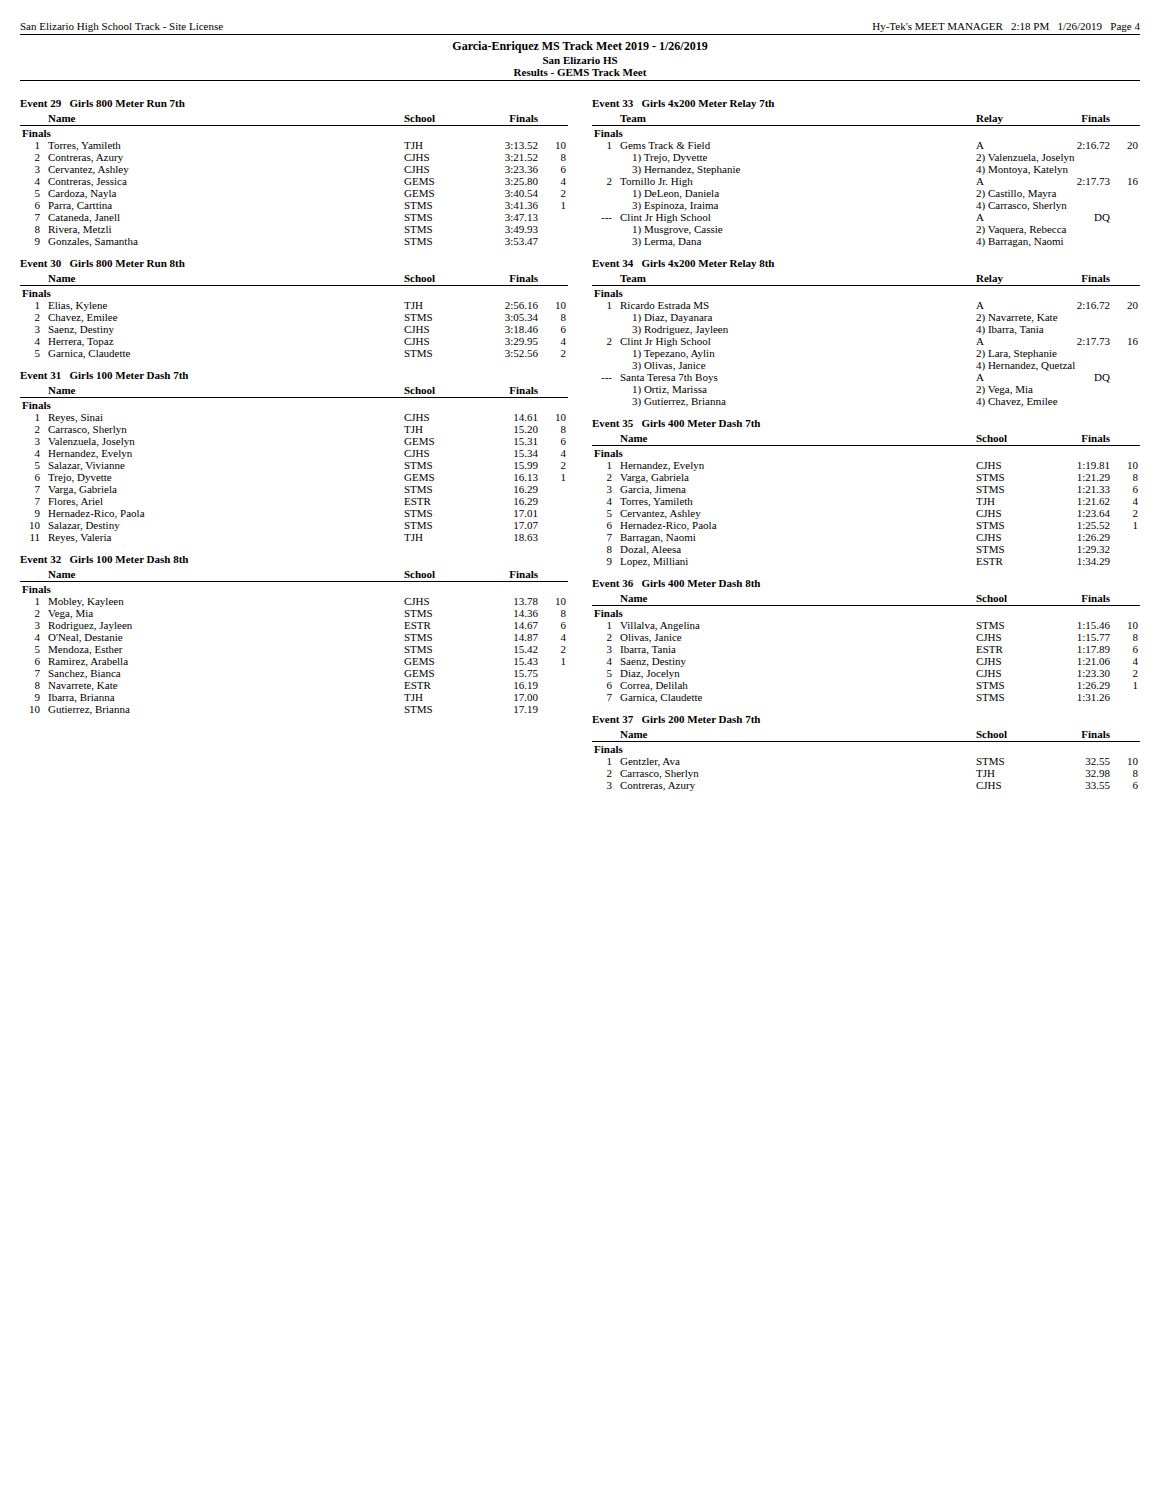San Elizario High School Track - Site License
Hy-Tek's MEET MANAGER 2:18 PM 1/26/2019 Page 4
Garcia-Enriquez MS Track Meet 2019 - 1/26/2019
San Elizario HS
Results - GEMS Track Meet
Event 29 Girls 800 Meter Run 7th
| | Name | School | Finals | |
| --- | --- | --- | --- | --- |
| Finals |
| 1 | Torres, Yamileth | TJH | 3:13.52 | 10 |
| 2 | Contreras, Azury | CJHS | 3:21.52 | 8 |
| 3 | Cervantez, Ashley | CJHS | 3:23.36 | 6 |
| 4 | Contreras, Jessica | GEMS | 3:25.80 | 4 |
| 5 | Cardoza, Nayla | GEMS | 3:40.54 | 2 |
| 6 | Parra, Carttina | STMS | 3:41.36 | 1 |
| 7 | Cataneda, Janell | STMS | 3:47.13 | |
| 8 | Rivera, Metzli | STMS | 3:49.93 | |
| 9 | Gonzales, Samantha | STMS | 3:53.47 | |
Event 30 Girls 800 Meter Run 8th
| | Name | School | Finals | |
| --- | --- | --- | --- | --- |
| Finals |
| 1 | Elias, Kylene | TJH | 2:56.16 | 10 |
| 2 | Chavez, Emilee | STMS | 3:05.34 | 8 |
| 3 | Saenz, Destiny | CJHS | 3:18.46 | 6 |
| 4 | Herrera, Topaz | CJHS | 3:29.95 | 4 |
| 5 | Garnica, Claudette | STMS | 3:52.56 | 2 |
Event 31 Girls 100 Meter Dash 7th
| | Name | School | Finals | |
| --- | --- | --- | --- | --- |
| Finals |
| 1 | Reyes, Sinai | CJHS | 14.61 | 10 |
| 2 | Carrasco, Sherlyn | TJH | 15.20 | 8 |
| 3 | Valenzuela, Joselyn | GEMS | 15.31 | 6 |
| 4 | Hernandez, Evelyn | CJHS | 15.34 | 4 |
| 5 | Salazar, Vivianne | STMS | 15.99 | 2 |
| 6 | Trejo, Dyvette | GEMS | 16.13 | 1 |
| 7 | Varga, Gabriela | STMS | 16.29 | |
| 7 | Flores, Ariel | ESTR | 16.29 | |
| 9 | Hernadez-Rico, Paola | STMS | 17.01 | |
| 10 | Salazar, Destiny | STMS | 17.07 | |
| 11 | Reyes, Valeria | TJH | 18.63 | |
Event 32 Girls 100 Meter Dash 8th
| | Name | School | Finals | |
| --- | --- | --- | --- | --- |
| Finals |
| 1 | Mobley, Kayleen | CJHS | 13.78 | 10 |
| 2 | Vega, Mia | STMS | 14.36 | 8 |
| 3 | Rodriguez, Jayleen | ESTR | 14.67 | 6 |
| 4 | O'Neal, Destanie | STMS | 14.87 | 4 |
| 5 | Mendoza, Esther | STMS | 15.42 | 2 |
| 6 | Ramirez, Arabella | GEMS | 15.43 | 1 |
| 7 | Sanchez, Bianca | GEMS | 15.75 | |
| 8 | Navarrete, Kate | ESTR | 16.19 | |
| 9 | Ibarra, Brianna | TJH | 17.00 | |
| 10 | Gutierrez, Brianna | STMS | 17.19 | |
Event 33 Girls 4x200 Meter Relay 7th
| | Team | Relay | Finals | |
| --- | --- | --- | --- | --- |
| Finals |
| 1 | Gems Track & Field | A | 2:16.72 | 20 |
| | 1) Trejo, Dyvette | 2) Valenzuela, Joselyn |
| | 3) Hernandez, Stephanie | 4) Montoya, Katelyn |
| 2 | Tornillo Jr. High | A | 2:17.73 | 16 |
| | 1) DeLeon, Daniela | 2) Castillo, Mayra |
| | 3) Espinoza, Iraima | 4) Carrasco, Sherlyn |
| --- | Clint Jr High School | A | DQ | |
| | 1) Musgrove, Cassie | 2) Vaquera, Rebecca |
| | 3) Lerma, Dana | 4) Barragan, Naomi |
Event 34 Girls 4x200 Meter Relay 8th
| | Team | Relay | Finals | |
| --- | --- | --- | --- | --- |
| Finals |
| 1 | Ricardo Estrada MS | A | 2:16.72 | 20 |
| | 1) Diaz, Dayanara | 2) Navarrete, Kate |
| | 3) Rodriguez, Jayleen | 4) Ibarra, Tania |
| 2 | Clint Jr High School | A | 2:17.73 | 16 |
| | 1) Tepezano, Aylin | 2) Lara, Stephanie |
| | 3) Olivas, Janice | 4) Hernandez, Quetzal |
| --- | Santa Teresa 7th Boys | A | DQ | |
| | 1) Ortiz, Marissa | 2) Vega, Mia |
| | 3) Gutierrez, Brianna | 4) Chavez, Emilee |
Event 35 Girls 400 Meter Dash 7th
| | Name | School | Finals | |
| --- | --- | --- | --- | --- |
| Finals |
| 1 | Hernandez, Evelyn | CJHS | 1:19.81 | 10 |
| 2 | Varga, Gabriela | STMS | 1:21.29 | 8 |
| 3 | Garcia, Jimena | STMS | 1:21.33 | 6 |
| 4 | Torres, Yamileth | TJH | 1:21.62 | 4 |
| 5 | Cervantez, Ashley | CJHS | 1:23.64 | 2 |
| 6 | Hernadez-Rico, Paola | STMS | 1:25.52 | 1 |
| 7 | Barragan, Naomi | CJHS | 1:26.29 | |
| 8 | Dozal, Aleesa | STMS | 1:29.32 | |
| 9 | Lopez, Milliani | ESTR | 1:34.29 | |
Event 36 Girls 400 Meter Dash 8th
| | Name | School | Finals | |
| --- | --- | --- | --- | --- |
| Finals |
| 1 | Villalva, Angelina | STMS | 1:15.46 | 10 |
| 2 | Olivas, Janice | CJHS | 1:15.77 | 8 |
| 3 | Ibarra, Tania | ESTR | 1:17.89 | 6 |
| 4 | Saenz, Destiny | CJHS | 1:21.06 | 4 |
| 5 | Diaz, Jocelyn | CJHS | 1:23.30 | 2 |
| 6 | Correa, Delilah | STMS | 1:26.29 | 1 |
| 7 | Garnica, Claudette | STMS | 1:31.26 | |
Event 37 Girls 200 Meter Dash 7th
| | Name | School | Finals | |
| --- | --- | --- | --- | --- |
| Finals |
| 1 | Gentzler, Ava | STMS | 32.55 | 10 |
| 2 | Carrasco, Sherlyn | TJH | 32.98 | 8 |
| 3 | Contreras, Azury | CJHS | 33.55 | 6 |